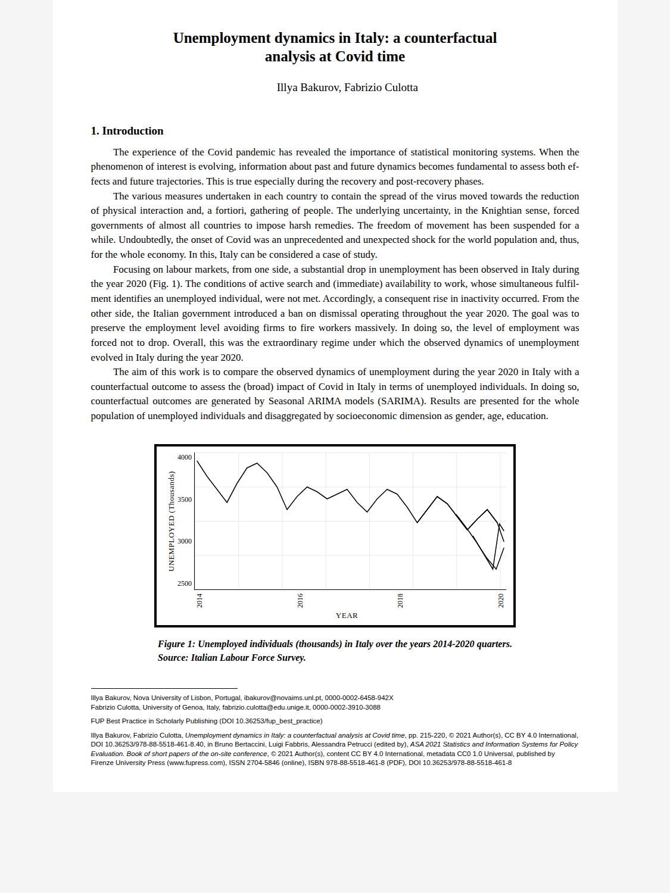Unemployment dynamics in Italy: a counterfactual
analysis at Covid time
Illya Bakurov, Fabrizio Culotta
1. Introduction
The experience of the Covid pandemic has revealed the importance of statistical monitoring systems. When the phenomenon of interest is evolving, information about past and future dynamics becomes fundamental to assess both effects and future trajectories. This is true especially during the recovery and post-recovery phases.
The various measures undertaken in each country to contain the spread of the virus moved towards the reduction of physical interaction and, a fortiori, gathering of people. The underlying uncertainty, in the Knightian sense, forced governments of almost all countries to impose harsh remedies. The freedom of movement has been suspended for a while. Undoubtedly, the onset of Covid was an unprecedented and unexpected shock for the world population and, thus, for the whole economy. In this, Italy can be considered a case of study.
Focusing on labour markets, from one side, a substantial drop in unemployment has been observed in Italy during the year 2020 (Fig. 1). The conditions of active search and (immediate) availability to work, whose simultaneous fulfilment identifies an unemployed individual, were not met. Accordingly, a consequent rise in inactivity occurred. From the other side, the Italian government introduced a ban on dismissal operating throughout the year 2020. The goal was to preserve the employment level avoiding firms to fire workers massively. In doing so, the level of employment was forced not to drop. Overall, this was the extraordinary regime under which the observed dynamics of unemployment evolved in Italy during the year 2020.
The aim of this work is to compare the observed dynamics of unemployment during the year 2020 in Italy with a counterfactual outcome to assess the (broad) impact of Covid in Italy in terms of unemployed individuals. In doing so, counterfactual outcomes are generated by Seasonal ARIMA models (SARIMA). Results are presented for the whole population of unemployed individuals and disaggregated by socioeconomic dimension as gender, age, education.
UNEMPLOYED (Thousands)
4000 3500 3000 2500
2014 2016 2018 2020
YEAR
Figure 1: Unemployed individuals (thousands) in Italy over the years 2014-2020 quarters. Source: Italian Labour Force Survey.
Illya Bakurov, Nova University of Lisbon, Portugal, ibakurov@novaims.unl.pt, 0000-0002-6458-942X
Fabrizio Culotta, University of Genoa, Italy, fabrizio.culotta@edu.unige.it, 0000-0002-3910-3088
FUP Best Practice in Scholarly Publishing (DOI 10.36253/fup_best_practice)
Illya Bakurov, Fabrizio Culotta, Unemployment dynamics in Italy: a counterfactual analysis at Covid time, pp. 215-220, © 2021 Author(s), CC BY 4.0 International, DOI 10.36253/978-88-5518-461-8.40, in Bruno Bertaccini, Luigi Fabbris, Alessandra Petrucci (edited by), ASA 2021 Statistics and Information Systems for Policy Evaluation. Book of short papers of the on-site conference, © 2021 Author(s), content CC BY 4.0 International, metadata CC0 1.0 Universal, published by Firenze University Press (www.fupress.com), ISSN 2704-5846 (online), ISBN 978-88-5518-461-8 (PDF), DOI 10.36253/978-88-5518-461-8